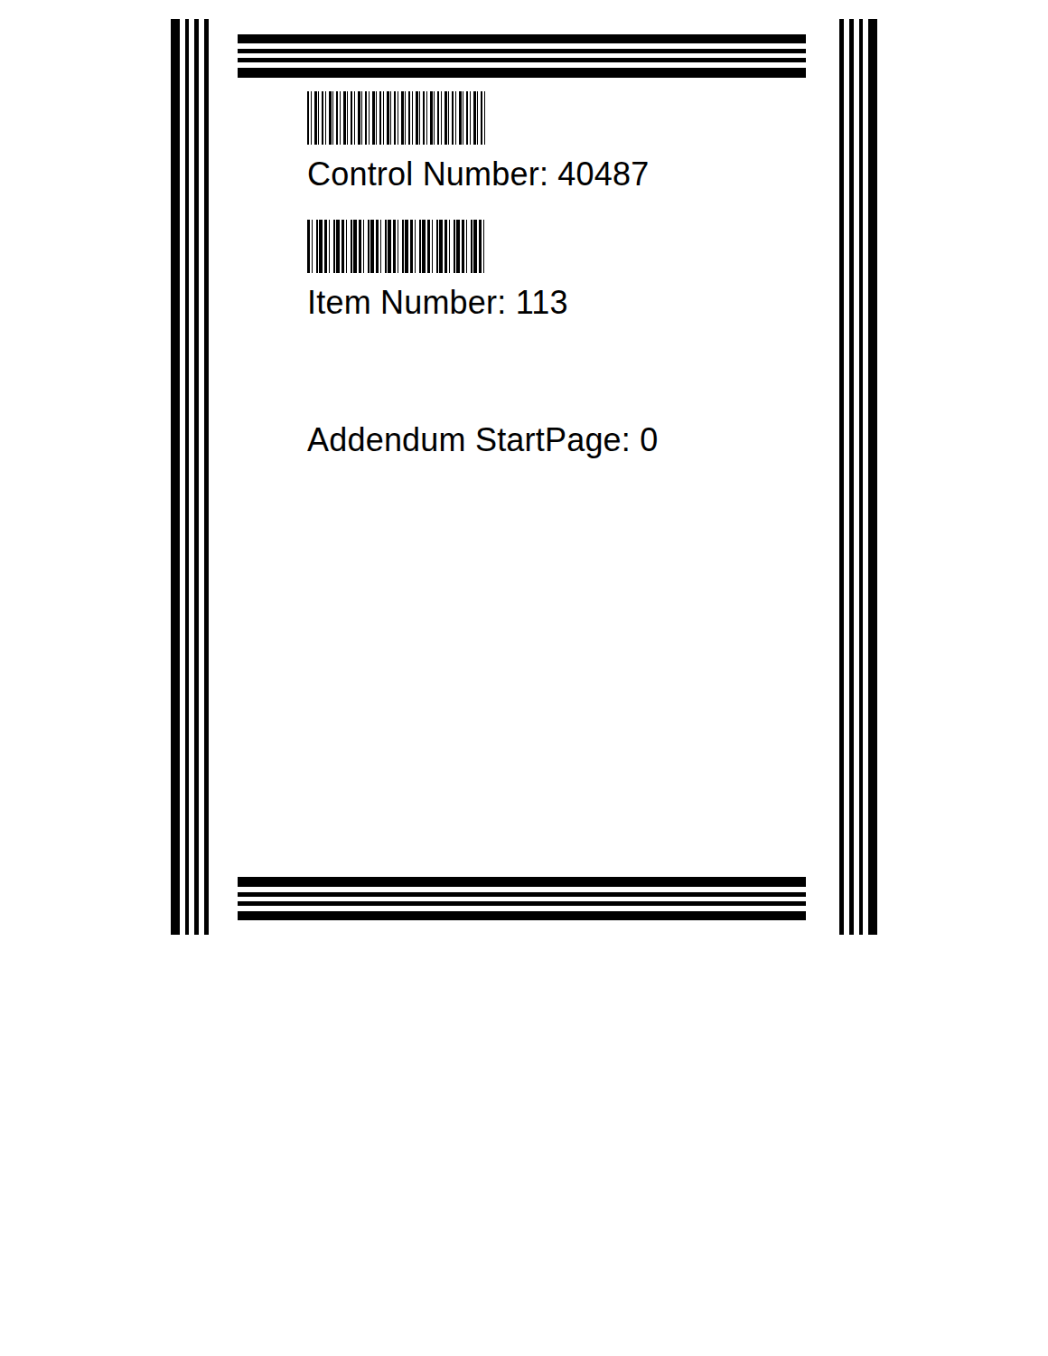Control Number: 40487
Item Number: 113
Addendum StartPage: 0